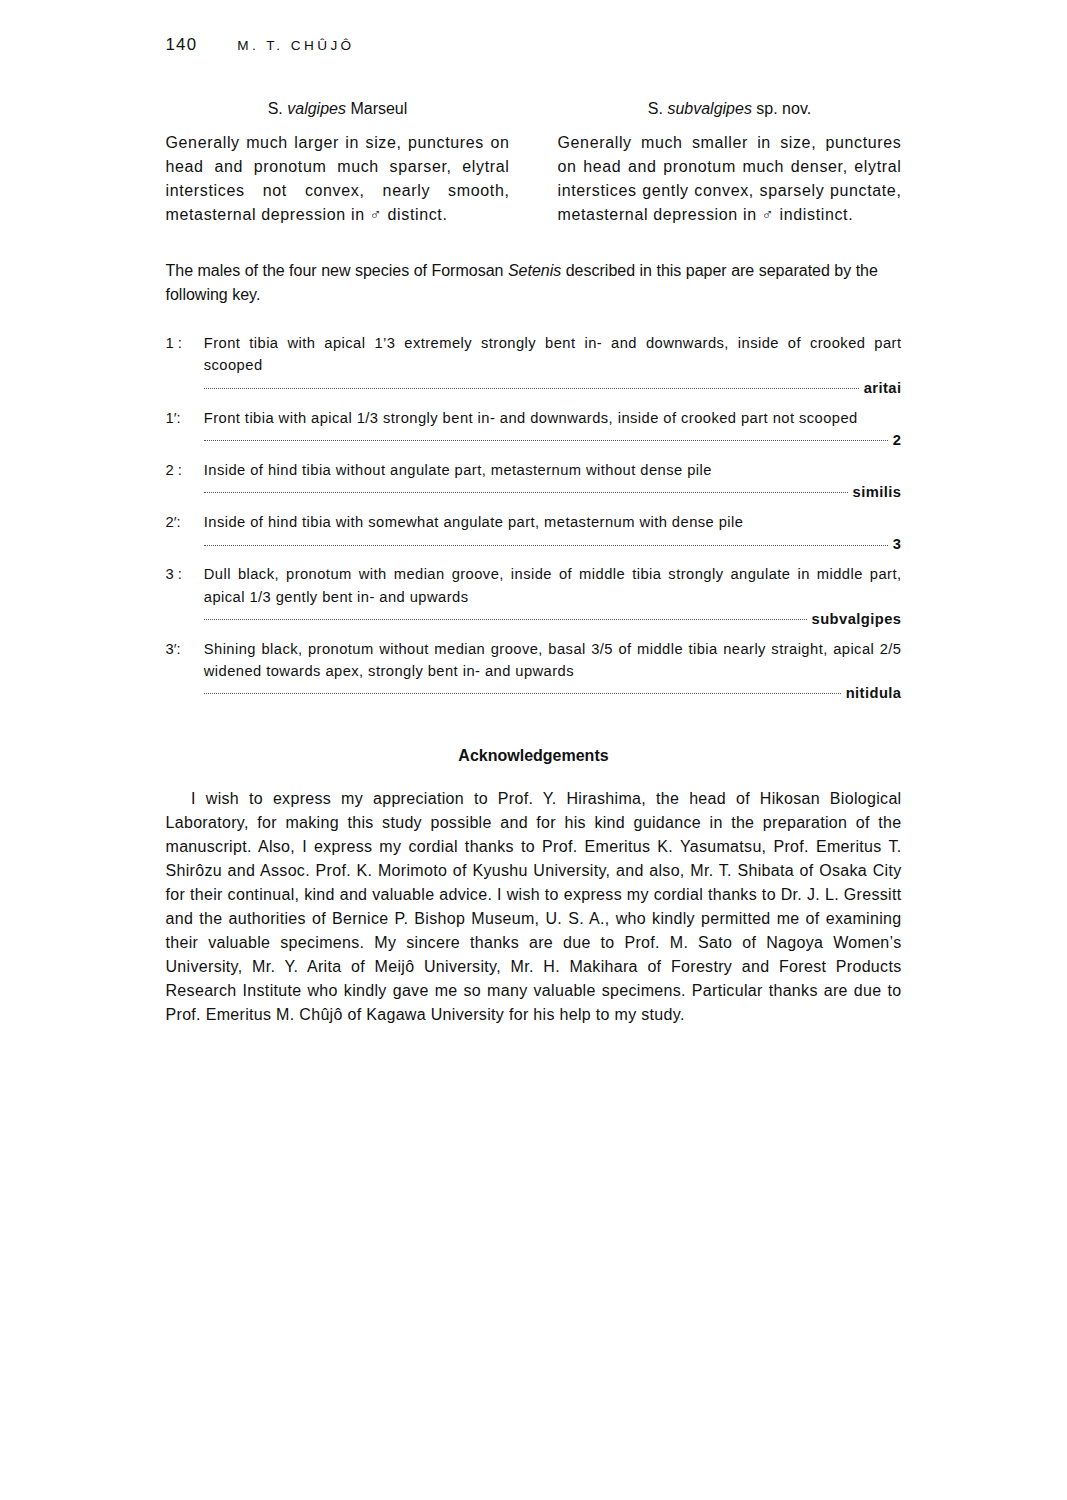140 M. T. Chûjô
S. valgipes Marseul
Generally much larger in size, punctures on head and pronotum much sparser, elytral interstices not convex, nearly smooth, metasternal depression in ♂ distinct.
S. subvalgipes sp. nov.
Generally much smaller in size, punctures on head and pronotum much denser, elytral interstices gently convex, sparsely punctate, metasternal depression in ♂ indistinct.
The males of the four new species of Formosan Setenis described in this paper are separated by the following key.
1 :
Front tibia with apical 1’3 extremely strongly bent in- and downwards, inside of crooked part scooped aritai
1′:
Front tibia with apical 1/3 strongly bent in- and downwards, inside of crooked part not scooped 2
2 :
Inside of hind tibia without angulate part, metasternum without dense pile similis
2′:
Inside of hind tibia with somewhat angulate part, metasternum with dense pile 3
3 :
Dull black, pronotum with median groove, inside of middle tibia strongly angulate in middle part, apical 1/3 gently bent in- and upwards subvalgipes
3′:
Shining black, pronotum without median groove, basal 3/5 of middle tibia nearly straight, apical 2/5 widened towards apex, strongly bent in- and upwards nitidula
Acknowledgements
I wish to express my appreciation to Prof. Y. Hirashima, the head of Hikosan Biological Laboratory, for making this study possible and for his kind guidance in the preparation of the manuscript. Also, I express my cordial thanks to Prof. Emeritus K. Yasumatsu, Prof. Emeritus T. Shirôzu and Assoc. Prof. K. Morimoto of Kyushu University, and also, Mr. T. Shibata of Osaka City for their continual, kind and valuable advice. I wish to express my cordial thanks to Dr. J. L. Gressitt and the authorities of Bernice P. Bishop Museum, U. S. A., who kindly permitted me of examining their valuable specimens. My sincere thanks are due to Prof. M. Sato of Nagoya Women’s University, Mr. Y. Arita of Meijô University, Mr. H. Makihara of Forestry and Forest Products Research Institute who kindly gave me so many valuable specimens. Particular thanks are due to Prof. Emeritus M. Chûjô of Kagawa University for his help to my study.